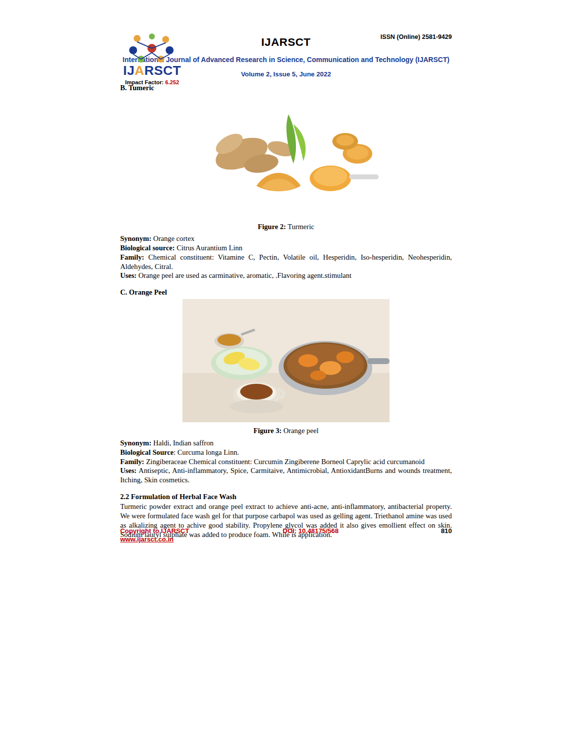IJ ARSCT
Impact Factor: 6.252
ISSN (Online) 2581-9429
IJARSCT
International Journal of Advanced Research in Science, Communication and Technology (IJARSCT)
Volume 2, Issue 5, June 2022
B. Tumeric
Figure 2: Turmeric
Synonym: Orange cortex
Biological source: Citrus Aurantium Linn
Family: Chemical constituent: Vitamine C, Pectin, Volatile oil, Hesperidin, Iso-hesperidin, Neohesperidin, Aldehydes, Citral.
Uses: Orange peel are used as carminative, aromatic, .Flavoring agent.stimulant
C. Orange Peel
Figure 3: Orange peel
Synonym: Haldi, Indian saffron
Biological Source: Curcuma longa Linn.
Family: Zingiberaceae Chemical constituent: Curcumin Zingiberene Borneol Caprylic acid curcumanoid
Uses: Antiseptic, Anti-inflammatory, Spice, Carmitaive, Antimicrobial, AntioxidantBurns and wounds treatment, Itching, Skin cosmetics.
2.2 Formulation of Herbal Face Wash
Turmeric powder extract and orange peel extract to achieve anti-acne, anti-inflammatory, antibacterial property. We were formulated face wash gel for that purpose carbapol was used as gelling agent. Triethanol amine was used as alkalizing agent to achive good stability. Propylene glycol was added it also gives emollient effect on skin. Sodium lauryl sulphate was added to produce foam. While is application.
Copyright to IJARSCT www.ijarsct.co.in
DOI: 10.48175/568
810